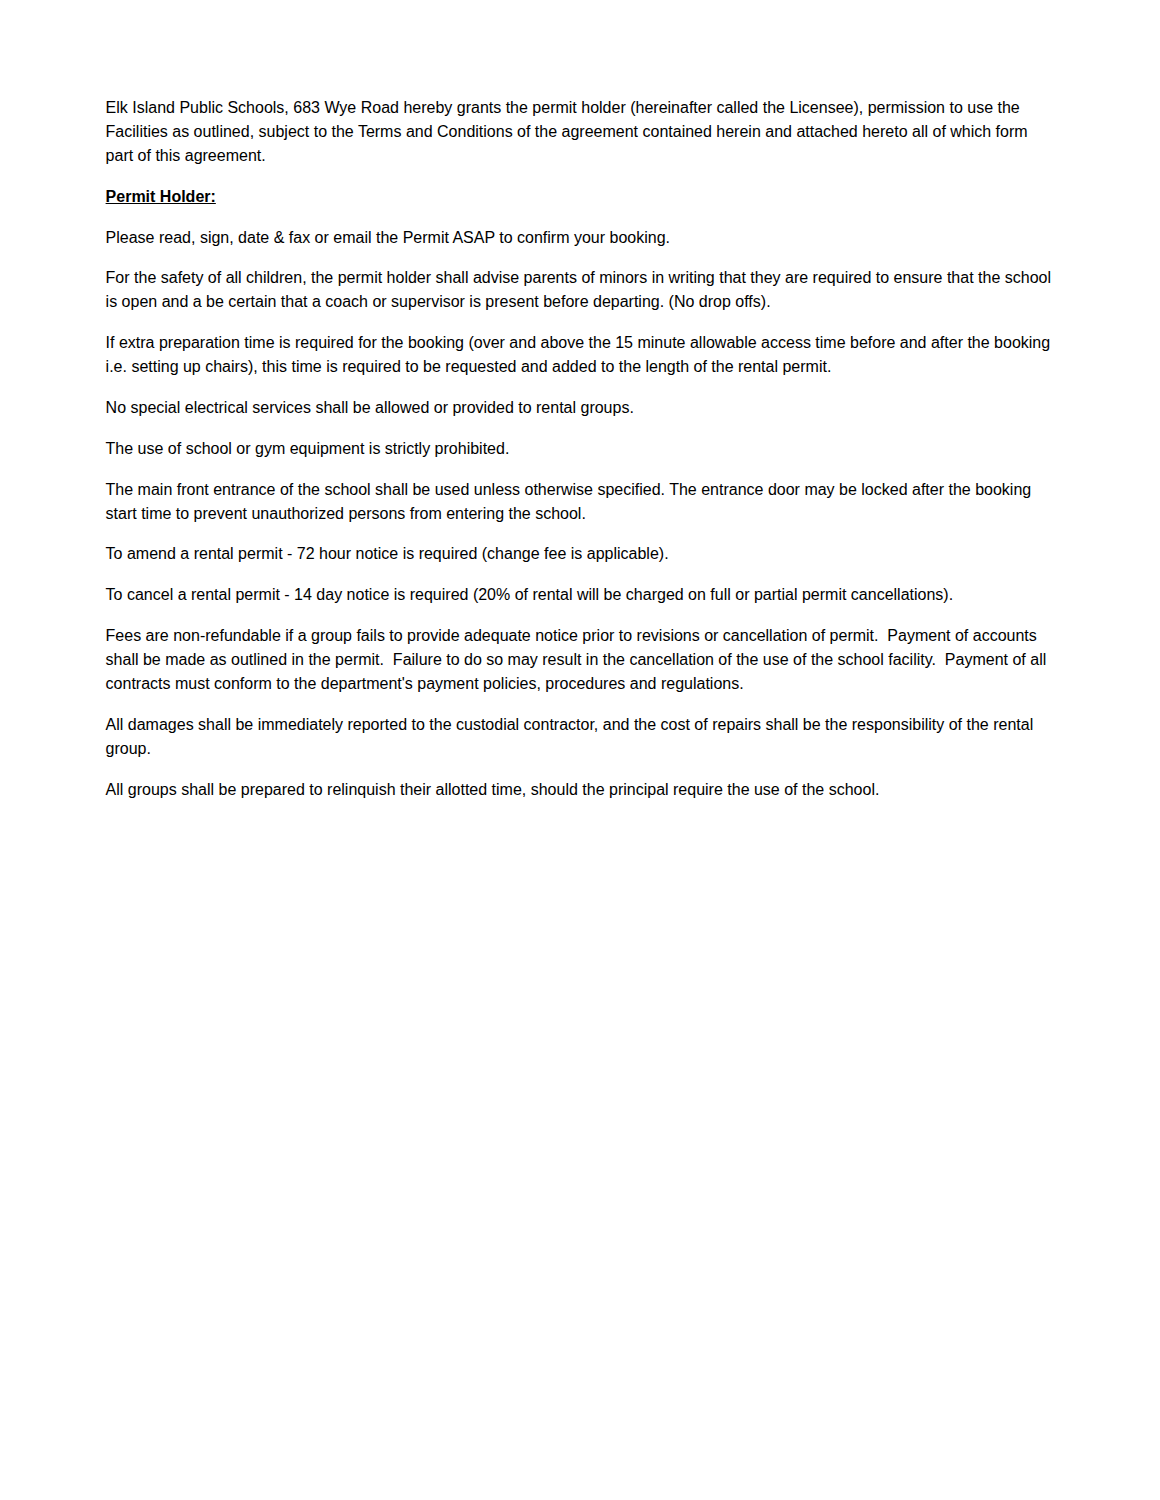Elk Island Public Schools, 683 Wye Road hereby grants the permit holder (hereinafter called the Licensee), permission to use the Facilities as outlined, subject to the Terms and Conditions of the agreement contained herein and attached hereto all of which form part of this agreement.
Permit Holder:
Please read, sign, date & fax or email the Permit ASAP to confirm your booking.
For the safety of all children, the permit holder shall advise parents of minors in writing that they are required to ensure that the school is open and a be certain that a coach or supervisor is present before departing. (No drop offs).
If extra preparation time is required for the booking (over and above the 15 minute allowable access time before and after the booking i.e. setting up chairs), this time is required to be requested and added to the length of the rental permit.
No special electrical services shall be allowed or provided to rental groups.
The use of school or gym equipment is strictly prohibited.
The main front entrance of the school shall be used unless otherwise specified. The entrance door may be locked after the booking start time to prevent unauthorized persons from entering the school.
To amend a rental permit - 72 hour notice is required (change fee is applicable).
To cancel a rental permit - 14 day notice is required (20% of rental will be charged on full or partial permit cancellations).
Fees are non-refundable if a group fails to provide adequate notice prior to revisions or cancellation of permit. Payment of accounts shall be made as outlined in the permit. Failure to do so may result in the cancellation of the use of the school facility. Payment of all contracts must conform to the department's payment policies, procedures and regulations.
All damages shall be immediately reported to the custodial contractor, and the cost of repairs shall be the responsibility of the rental group.
All groups shall be prepared to relinquish their allotted time, should the principal require the use of the school.